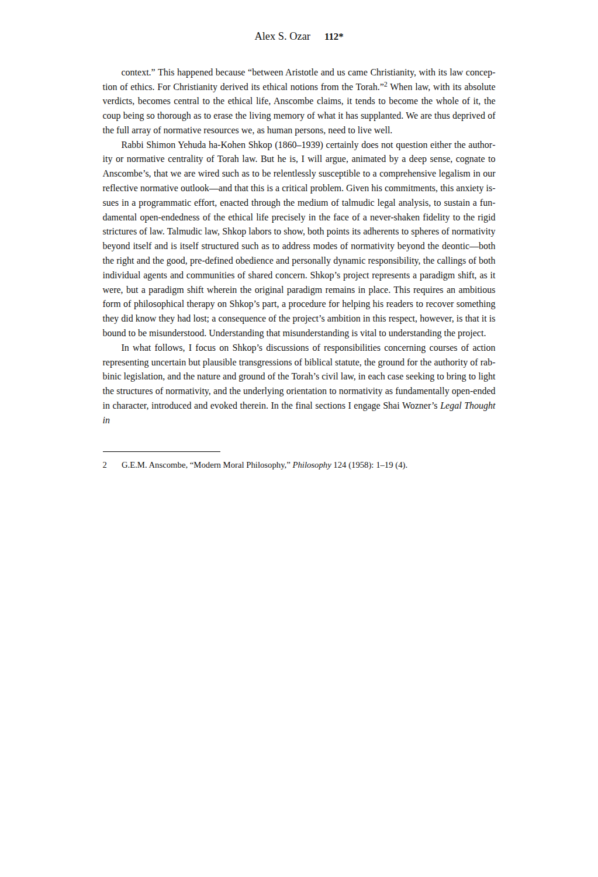Alex S. Ozar 112*
context.” This happened because “between Aristotle and us came Christianity, with its law conception of ethics. For Christianity derived its ethical notions from the Torah.”2 When law, with its absolute verdicts, becomes central to the ethical life, Anscombe claims, it tends to become the whole of it, the coup being so thorough as to erase the living memory of what it has supplanted. We are thus deprived of the full array of normative resources we, as human persons, need to live well.
Rabbi Shimon Yehuda ha-Kohen Shkop (1860–1939) certainly does not question either the authority or normative centrality of Torah law. But he is, I will argue, animated by a deep sense, cognate to Anscombe’s, that we are wired such as to be relentlessly susceptible to a comprehensive legalism in our reflective normative outlook—and that this is a critical problem. Given his commitments, this anxiety issues in a programmatic effort, enacted through the medium of talmudic legal analysis, to sustain a fundamental open-endedness of the ethical life precisely in the face of a never-shaken fidelity to the rigid strictures of law. Talmudic law, Shkop labors to show, both points its adherents to spheres of normativity beyond itself and is itself structured such as to address modes of normativity beyond the deontic—both the right and the good, pre-defined obedience and personally dynamic responsibility, the callings of both individual agents and communities of shared concern. Shkop’s project represents a paradigm shift, as it were, but a paradigm shift wherein the original paradigm remains in place. This requires an ambitious form of philosophical therapy on Shkop’s part, a procedure for helping his readers to recover something they did know they had lost; a consequence of the project’s ambition in this respect, however, is that it is bound to be misunderstood. Understanding that misunderstanding is vital to understanding the project.
In what follows, I focus on Shkop’s discussions of responsibilities concerning courses of action representing uncertain but plausible transgressions of biblical statute, the ground for the authority of rabbinic legislation, and the nature and ground of the Torah’s civil law, in each case seeking to bring to light the structures of normativity, and the underlying orientation to normativity as fundamentally open-ended in character, introduced and evoked therein. In the final sections I engage Shai Wozner’s Legal Thought in
2 G.E.M. Anscombe, “Modern Moral Philosophy,” Philosophy 124 (1958): 1–19 (4).